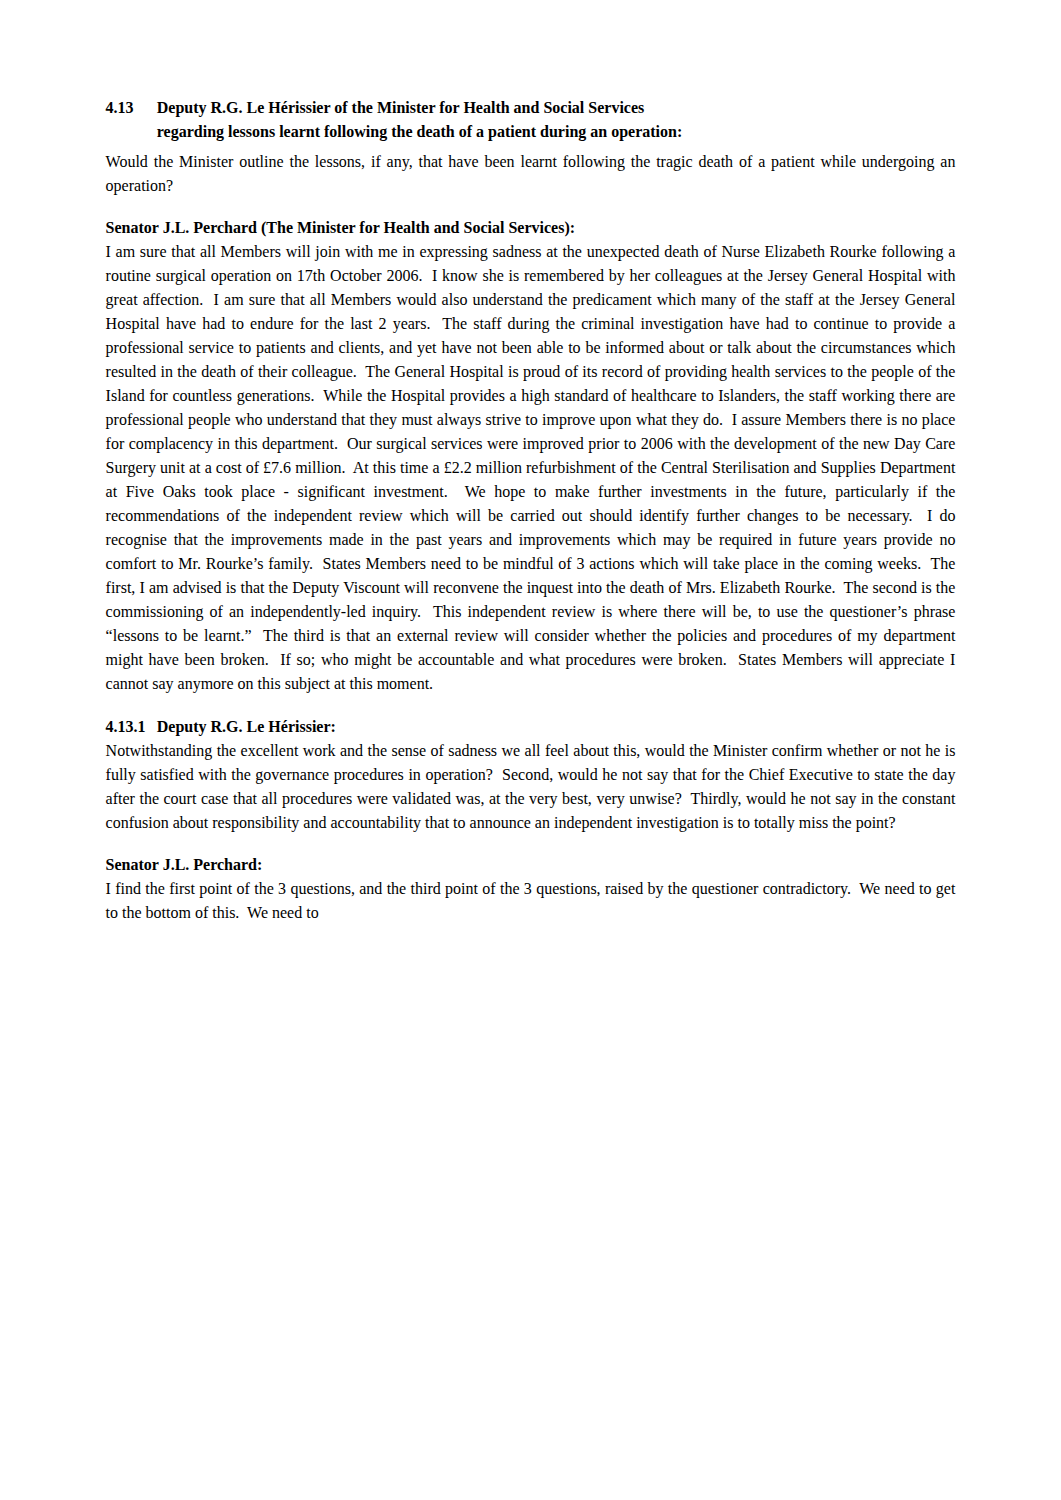4.13 Deputy R.G. Le Hérissier of the Minister for Health and Social Services
regarding lessons learnt following the death of a patient during an operation:
Would the Minister outline the lessons, if any, that have been learnt following the tragic death of a patient while undergoing an operation?
Senator J.L. Perchard (The Minister for Health and Social Services):
I am sure that all Members will join with me in expressing sadness at the unexpected death of Nurse Elizabeth Rourke following a routine surgical operation on 17th October 2006. I know she is remembered by her colleagues at the Jersey General Hospital with great affection. I am sure that all Members would also understand the predicament which many of the staff at the Jersey General Hospital have had to endure for the last 2 years. The staff during the criminal investigation have had to continue to provide a professional service to patients and clients, and yet have not been able to be informed about or talk about the circumstances which resulted in the death of their colleague. The General Hospital is proud of its record of providing health services to the people of the Island for countless generations. While the Hospital provides a high standard of healthcare to Islanders, the staff working there are professional people who understand that they must always strive to improve upon what they do. I assure Members there is no place for complacency in this department. Our surgical services were improved prior to 2006 with the development of the new Day Care Surgery unit at a cost of £7.6 million. At this time a £2.2 million refurbishment of the Central Sterilisation and Supplies Department at Five Oaks took place - significant investment. We hope to make further investments in the future, particularly if the recommendations of the independent review which will be carried out should identify further changes to be necessary. I do recognise that the improvements made in the past years and improvements which may be required in future years provide no comfort to Mr. Rourke’s family. States Members need to be mindful of 3 actions which will take place in the coming weeks. The first, I am advised is that the Deputy Viscount will reconvene the inquest into the death of Mrs. Elizabeth Rourke. The second is the commissioning of an independently-led inquiry. This independent review is where there will be, to use the questioner’s phrase “lessons to be learnt.” The third is that an external review will consider whether the policies and procedures of my department might have been broken. If so; who might be accountable and what procedures were broken. States Members will appreciate I cannot say anymore on this subject at this moment.
4.13.1 Deputy R.G. Le Hérissier:
Notwithstanding the excellent work and the sense of sadness we all feel about this, would the Minister confirm whether or not he is fully satisfied with the governance procedures in operation? Second, would he not say that for the Chief Executive to state the day after the court case that all procedures were validated was, at the very best, very unwise? Thirdly, would he not say in the constant confusion about responsibility and accountability that to announce an independent investigation is to totally miss the point?
Senator J.L. Perchard:
I find the first point of the 3 questions, and the third point of the 3 questions, raised by the questioner contradictory. We need to get to the bottom of this. We need to